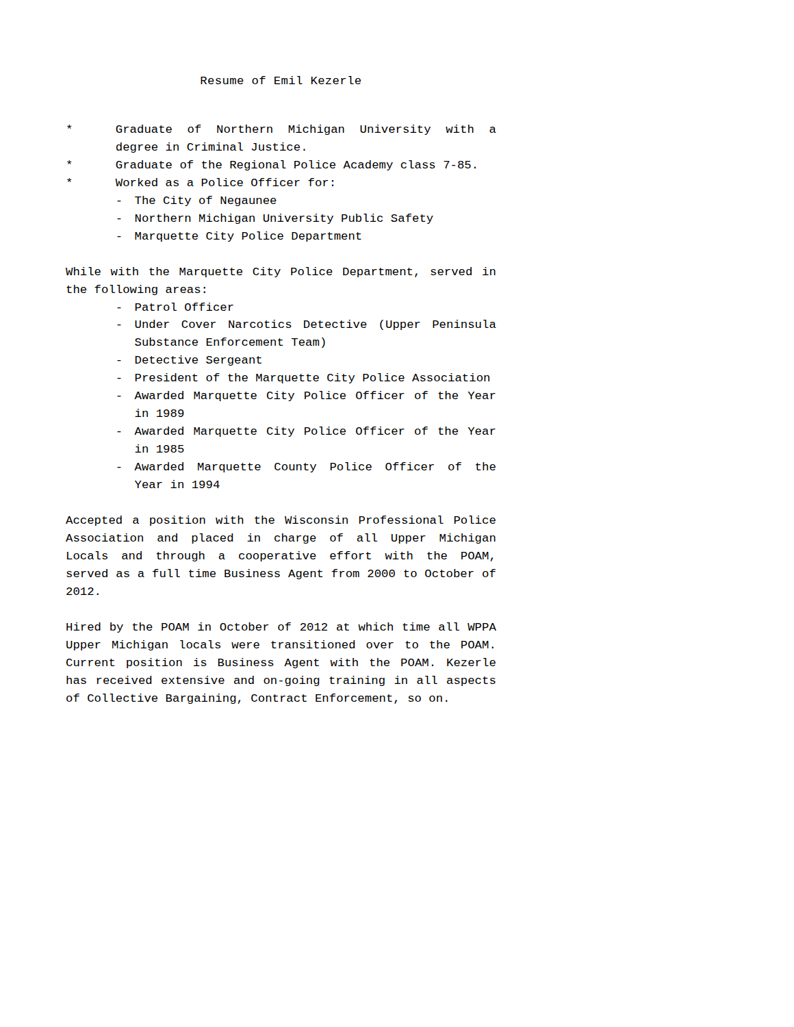Resume of Emil Kezerle
Graduate of Northern Michigan University with a degree in Criminal Justice.
Graduate of the Regional Police Academy class 7-85.
Worked as a Police Officer for:
The City of Negaunee
Northern Michigan University Public Safety
Marquette City Police Department
While with the Marquette City Police Department, served in the following areas:
Patrol Officer
Under Cover Narcotics Detective (Upper Peninsula Substance Enforcement Team)
Detective Sergeant
President of the Marquette City Police Association
Awarded Marquette City Police Officer of the Year in 1989
Awarded Marquette City Police Officer of the Year in 1985
Awarded Marquette County Police Officer of the Year in 1994
Accepted a position with the Wisconsin Professional Police Association and placed in charge of all Upper Michigan Locals and through a cooperative effort with the POAM, served as a full time Business Agent from 2000 to October of 2012.
Hired by the POAM in October of 2012 at which time all WPPA Upper Michigan locals were transitioned over to the POAM. Current position is Business Agent with the POAM. Kezerle has received extensive and on-going training in all aspects of Collective Bargaining, Contract Enforcement, so on.